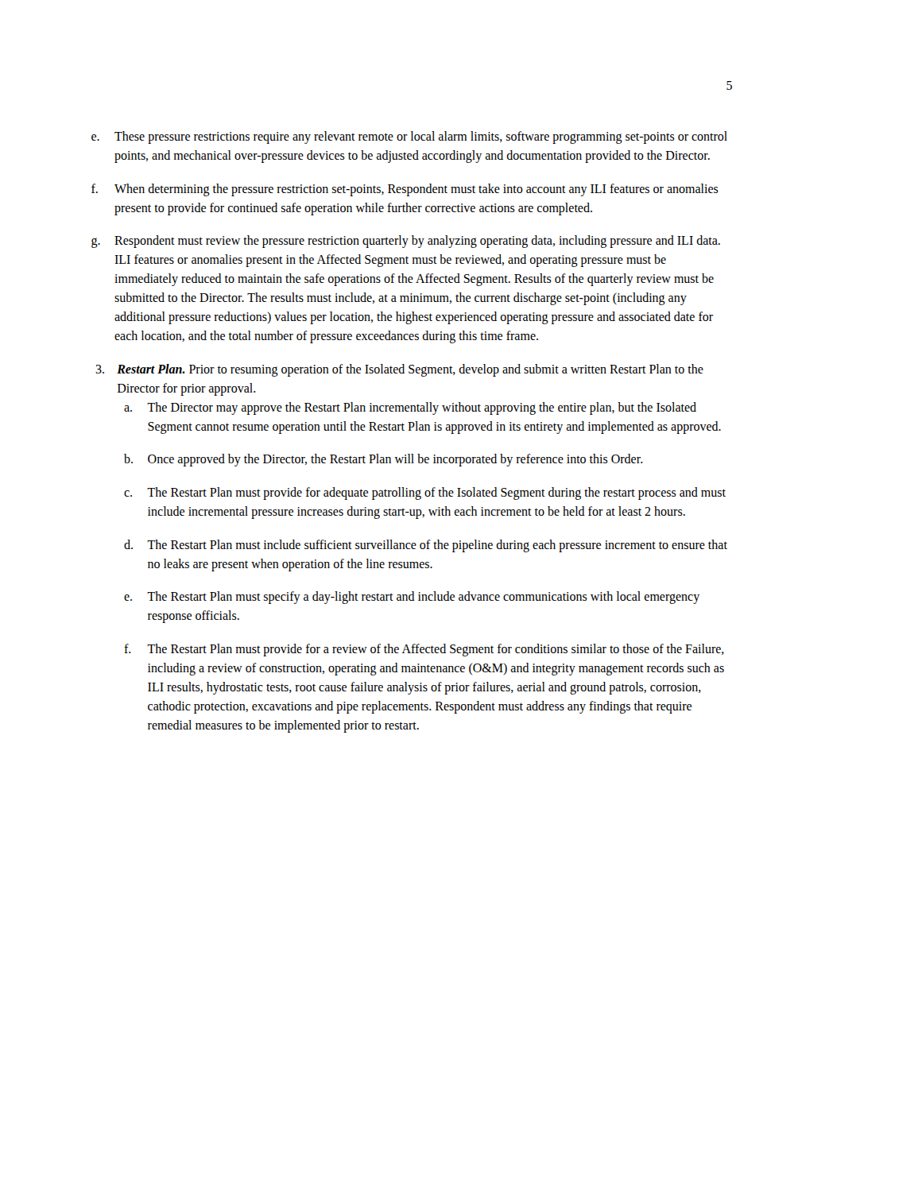5
e.
These pressure restrictions require any relevant remote or local alarm limits, software programming set-points or control points, and mechanical over-pressure devices to be adjusted accordingly and documentation provided to the Director.
f.
When determining the pressure restriction set-points, Respondent must take into account any ILI features or anomalies present to provide for continued safe operation while further corrective actions are completed.
g.
Respondent must review the pressure restriction quarterly by analyzing operating data, including pressure and ILI data. ILI features or anomalies present in the Affected Segment must be reviewed, and operating pressure must be immediately reduced to maintain the safe operations of the Affected Segment. Results of the quarterly review must be submitted to the Director. The results must include, at a minimum, the current discharge set-point (including any additional pressure reductions) values per location, the highest experienced operating pressure and associated date for each location, and the total number of pressure exceedances during this time frame.
3.
Restart Plan. Prior to resuming operation of the Isolated Segment, develop and submit a written Restart Plan to the Director for prior approval.
a.
The Director may approve the Restart Plan incrementally without approving the entire plan, but the Isolated Segment cannot resume operation until the Restart Plan is approved in its entirety and implemented as approved.
b.
Once approved by the Director, the Restart Plan will be incorporated by reference into this Order.
c.
The Restart Plan must provide for adequate patrolling of the Isolated Segment during the restart process and must include incremental pressure increases during start-up, with each increment to be held for at least 2 hours.
d.
The Restart Plan must include sufficient surveillance of the pipeline during each pressure increment to ensure that no leaks are present when operation of the line resumes.
e.
The Restart Plan must specify a day-light restart and include advance communications with local emergency response officials.
f.
The Restart Plan must provide for a review of the Affected Segment for conditions similar to those of the Failure, including a review of construction, operating and maintenance (O&M) and integrity management records such as ILI results, hydrostatic tests, root cause failure analysis of prior failures, aerial and ground patrols, corrosion, cathodic protection, excavations and pipe replacements. Respondent must address any findings that require remedial measures to be implemented prior to restart.